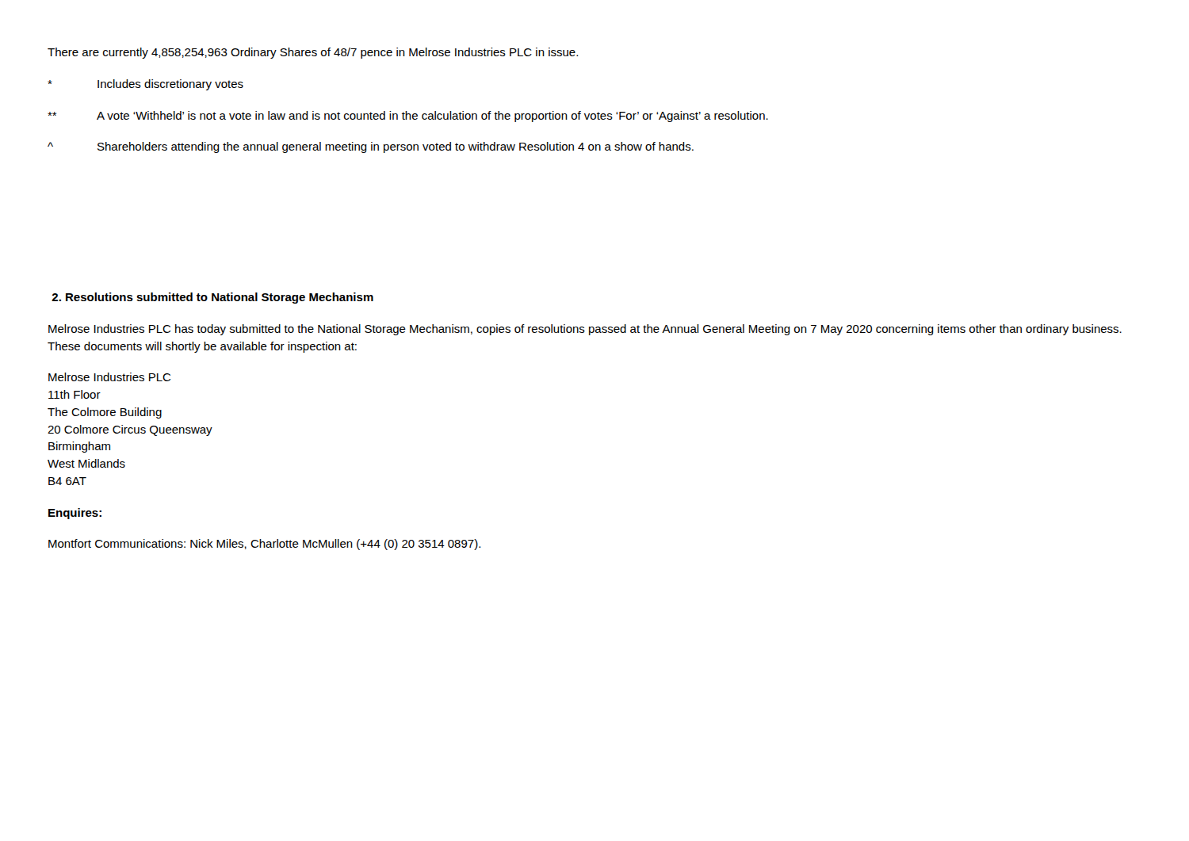There are currently 4,858,254,963 Ordinary Shares of 48/7 pence in Melrose Industries PLC in issue.
* Includes discretionary votes
** A vote ‘Withheld’ is not a vote in law and is not counted in the calculation of the proportion of votes ‘For’ or ‘Against’ a resolution.
^ Shareholders attending the annual general meeting in person voted to withdraw Resolution 4 on a show of hands.
Resolutions submitted to National Storage Mechanism
Melrose Industries PLC has today submitted to the National Storage Mechanism, copies of resolutions passed at the Annual General Meeting on 7 May 2020 concerning items other than ordinary business. These documents will shortly be available for inspection at:
Melrose Industries PLC
11th Floor
The Colmore Building
20 Colmore Circus Queensway
Birmingham
West Midlands
B4 6AT
Enquires:
Montfort Communications: Nick Miles, Charlotte McMullen (+44 (0) 20 3514 0897).